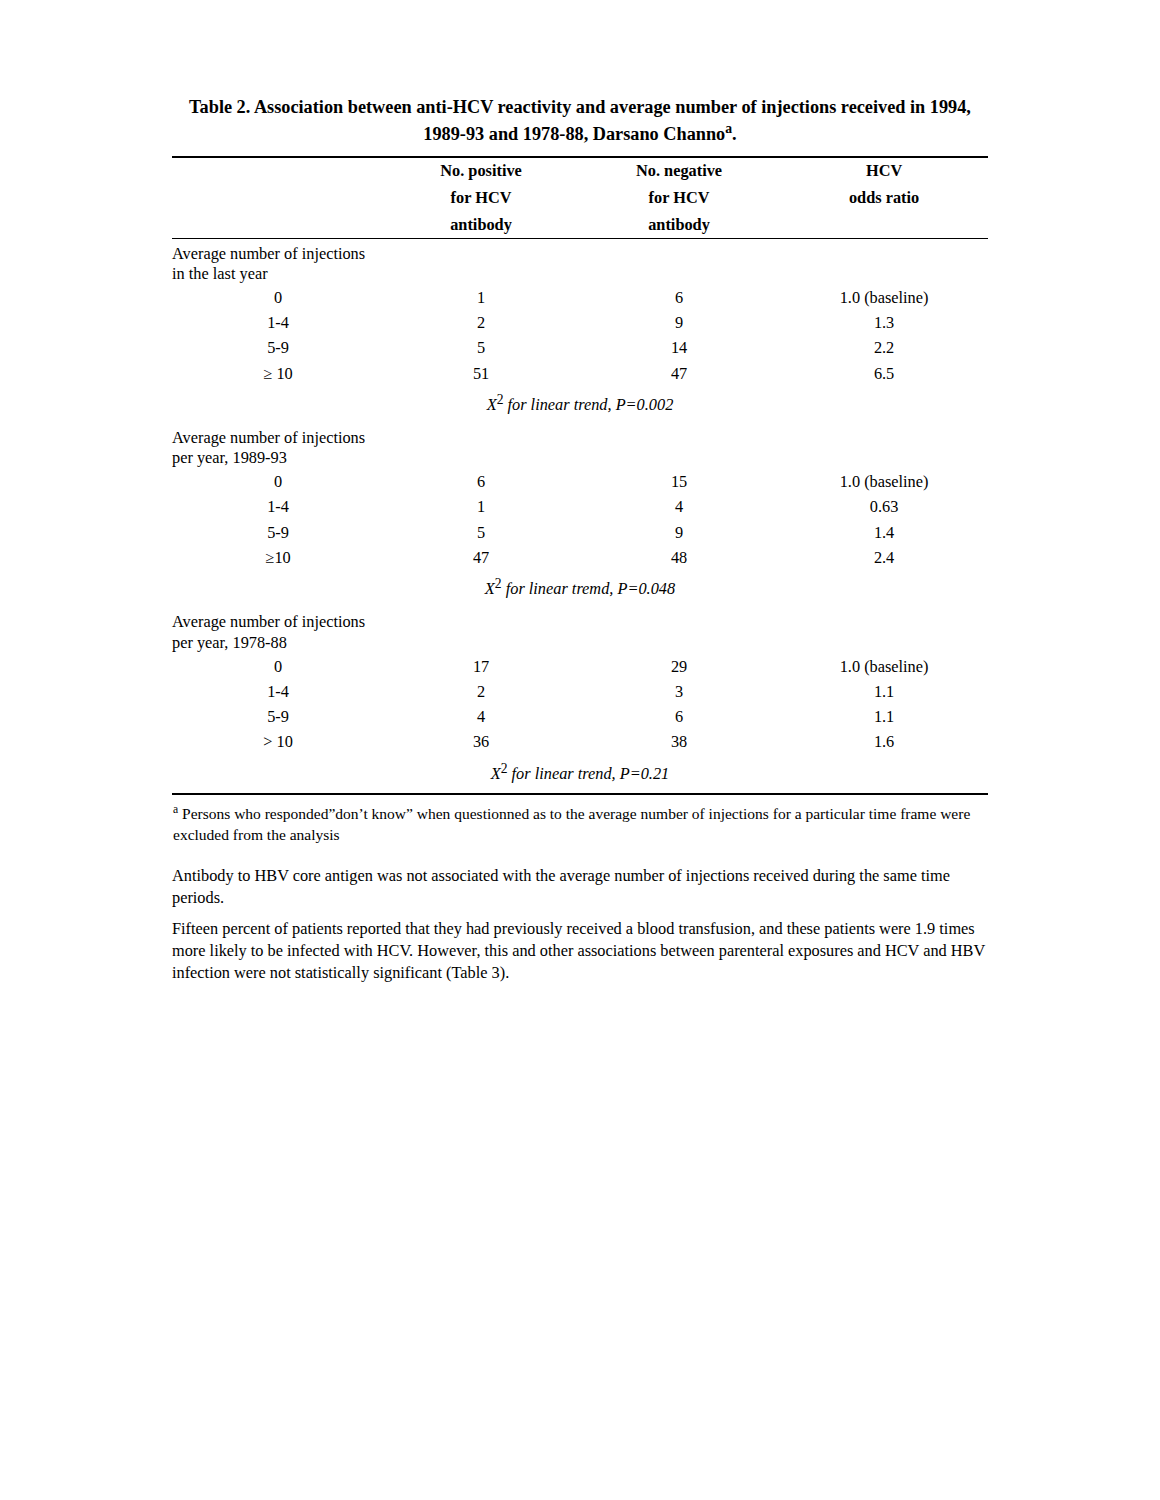Table 2. Association between anti-HCV reactivity and average number of injections received in 1994, 1989-93 and 1978-88, Darsano Channo a .
| | No. positive | No. negative | HCV |
| --- | --- | --- | --- |
| | for HCV | for HCV | odds ratio |
| | antibody | antibody | |
| Average number of injections in the last year |
| 0 | 1 | 6 | 1.0 (baseline) |
| 1-4 | 2 | 9 | 1.3 |
| 5-9 | 5 | 14 | 2.2 |
| ≥ 10 | 51 | 47 | 6.5 |
| X 2 for linear trend, P=0.002 |
| Average number of injections per year, 1989-93 |
| 0 | 6 | 15 | 1.0 (baseline) |
| 1-4 | 1 | 4 | 0.63 |
| 5-9 | 5 | 9 | 1.4 |
| ≥10 | 47 | 48 | 2.4 |
| X 2 for linear tremd, P=0.048 |
| Average number of injections per year, 1978-88 |
| 0 | 17 | 29 | 1.0 (baseline) |
| 1-4 | 2 | 3 | 1.1 |
| 5-9 | 4 | 6 | 1.1 |
| > 10 | 36 | 38 | 1.6 |
| X 2 for linear trend, P=0.21 |
| a Persons who responded”don’t know” when questionned as to the average number of injections for a particular time frame were excluded from the analysis |
Antibody to HBV core antigen was not associated with the average number of injections received during the same time periods.
Fifteen percent of patients reported that they had previously received a blood transfusion, and these patients were 1.9 times more likely to be infected with HCV. However, this and other associations between parenteral exposures and HCV and HBV infection were not statistically significant (Table 3).